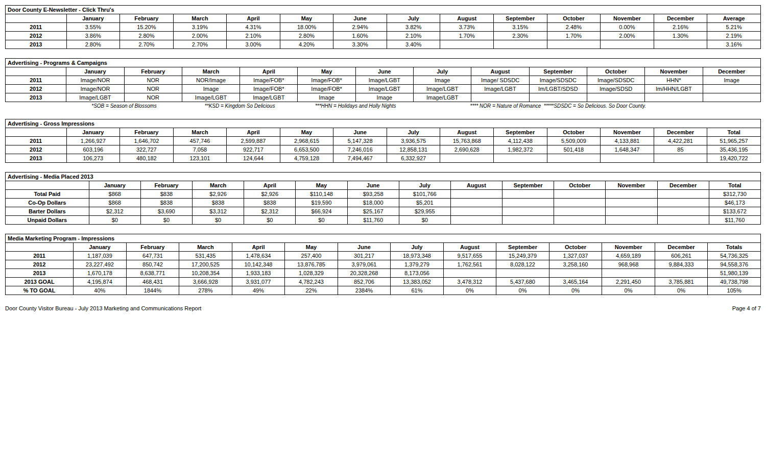Door County E-Newsletter - Click Thru's
| | January | February | March | April | May | June | July | August | September | October | November | December | Average |
| --- | --- | --- | --- | --- | --- | --- | --- | --- | --- | --- | --- | --- | --- |
| 2011 | 3.55% | 15.20% | 3.19% | 4.31% | 18.00% | 2.94% | 3.82% | 3.73% | 3.15% | 2.48% | 0.00% | 2.16% | 5.21% |
| 2012 | 3.86% | 2.80% | 2.00% | 2.10% | 2.80% | 1.60% | 2.10% | 1.70% | 2.30% | 1.70% | 2.00% | 1.30% | 2.19% |
| 2013 | 2.80% | 2.70% | 2.70% | 3.00% | 4.20% | 3.30% | 3.40% | | | | | | 3.16% |
Advertising - Programs & Campaigns
| | January | February | March | April | May | June | July | August | September | October | November | December |
| --- | --- | --- | --- | --- | --- | --- | --- | --- | --- | --- | --- | --- |
| 2011 | Image/NOR | NOR | NOR/Image | Image/FOB* | Image/FOB* | Image/LGBT | Image | Image/ SDSDC | Image/SDSDC | Image/SDSDC | HHN* | Image |
| 2012 | Image/NOR | NOR | Image | Image/FOB* | Image/FOB* | Image/LGBT | Image/LGBT | Image/LGBT | Im/LGBT/SDSD | Image/SDSD | Im/HHN/LGBT | |
| 2013 | Image/LGBT | NOR | Image/LGBT | Image/LGBT | Image | Image | Image/LGBT | | | | | |
| | *SOB = Season of Blossoms | **KSD = Kingdom So Delicious | ***HHN = Holidays and Holly Nights | **** NOR = Nature of Romance *****SDSDC = So Delicious. So Door County. | |
Advertising - Gross Impressions
| | January | February | March | April | May | June | July | August | September | October | November | December | Total |
| --- | --- | --- | --- | --- | --- | --- | --- | --- | --- | --- | --- | --- | --- |
| 2011 | 1,266,927 | 1,646,702 | 457,746 | 2,599,887 | 2,968,615 | 5,147,328 | 3,936,575 | 15,763,868 | 4,112,438 | 5,509,009 | 4,133,881 | 4,422,281 | 51,965,257 |
| 2012 | 603,196 | 322,727 | 7,058 | 922,717 | 6,653,500 | 7,246,016 | 12,858,131 | 2,690,628 | 1,982,372 | 501,418 | 1,648,347 | 85 | 35,436,195 |
| 2013 | 106,273 | 480,182 | 123,101 | 124,644 | 4,759,128 | 7,494,467 | 6,332,927 | | | | | | 19,420,722 |
Advertising - Media Placed 2013
| | January | February | March | April | May | June | July | August | September | October | November | December | Total |
| --- | --- | --- | --- | --- | --- | --- | --- | --- | --- | --- | --- | --- | --- |
| Total Paid | $868 | $838 | $2,926 | $2,926 | $110,148 | $93,258 | $101,766 | | | | | | $312,730 |
| Co-Op Dollars | $868 | $838 | $838 | $838 | $19,590 | $18,000 | $5,201 | | | | | | $46,173 |
| Barter Dollars | $2,312 | $3,690 | $3,312 | $2,312 | $66,924 | $25,167 | $29,955 | | | | | | $133,672 |
| Unpaid Dollars | $0 | $0 | $0 | $0 | $0 | $11,760 | $0 | | | | | | $11,760 |
Media Marketing Program - Impressions
| | January | February | March | April | May | June | July | August | September | October | November | December | Totals |
| --- | --- | --- | --- | --- | --- | --- | --- | --- | --- | --- | --- | --- | --- |
| 2011 | 1,187,039 | 647,731 | 531,435 | 1,478,634 | 257,400 | 301,217 | 18,973,348 | 9,517,655 | 15,249,379 | 1,327,037 | 4,659,189 | 606,261 | 54,736,325 |
| 2012 | 23,227,492 | 850,742 | 17,200,525 | 10,142,348 | 13,876,785 | 3,979,061 | 1,379,279 | 1,762,561 | 8,028,122 | 3,258,160 | 968,968 | 9,884,333 | 94,558,376 |
| 2013 | 1,670,178 | 8,638,771 | 10,208,354 | 1,933,183 | 1,028,329 | 20,328,268 | 8,173,056 | | | | | | 51,980,139 |
| 2013 GOAL | 4,195,874 | 468,431 | 3,666,928 | 3,931,077 | 4,782,243 | 852,706 | 13,383,052 | 3,478,312 | 5,437,680 | 3,465,164 | 2,291,450 | 3,785,881 | 49,738,798 |
| % TO GOAL | 40% | 1844% | 278% | 49% | 22% | 2384% | 61% | 0% | 0% | 0% | 0% | 0% | 105% |
Door County Visitor Bureau - July 2013 Marketing and Communications Report Page 4 of 7